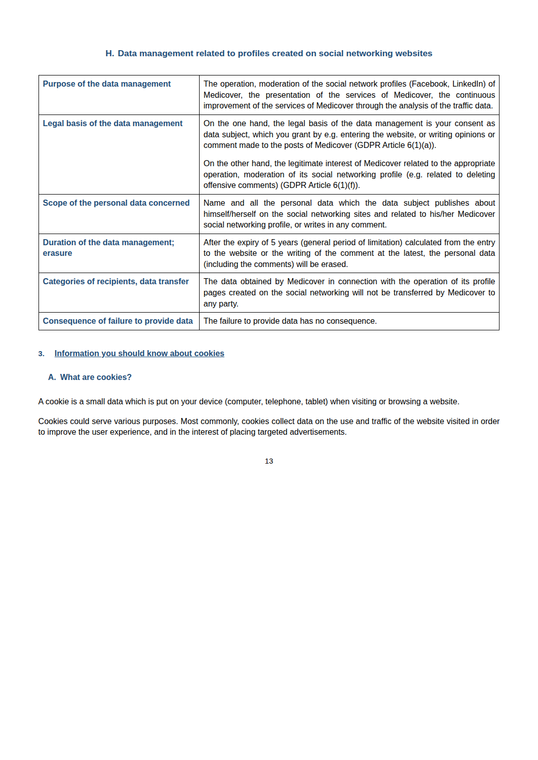H. Data management related to profiles created on social networking websites
| Purpose of the data management | The operation, moderation of the social network profiles (Facebook, LinkedIn) of Medicover, the presentation of the services of Medicover, the continuous improvement of the services of Medicover through the analysis of the traffic data. |
| Legal basis of the data management | On the one hand, the legal basis of the data management is your consent as data subject, which you grant by e.g. entering the website, or writing opinions or comment made to the posts of Medicover (GDPR Article 6(1)(a)). On the other hand, the legitimate interest of Medicover related to the appropriate operation, moderation of its social networking profile (e.g. related to deleting offensive comments) (GDPR Article 6(1)(f)). |
| Scope of the personal data concerned | Name and all the personal data which the data subject publishes about himself/herself on the social networking sites and related to his/her Medicover social networking profile, or writes in any comment. |
| Duration of the data management; erasure | After the expiry of 5 years (general period of limitation) calculated from the entry to the website or the writing of the comment at the latest, the personal data (including the comments) will be erased. |
| Categories of recipients, data transfer | The data obtained by Medicover in connection with the operation of its profile pages created on the social networking will not be transferred by Medicover to any party. |
| Consequence of failure to provide data | The failure to provide data has no consequence. |
3. Information you should know about cookies
A. What are cookies?
A cookie is a small data which is put on your device (computer, telephone, tablet) when visiting or browsing a website.
Cookies could serve various purposes. Most commonly, cookies collect data on the use and traffic of the website visited in order to improve the user experience, and in the interest of placing targeted advertisements.
13